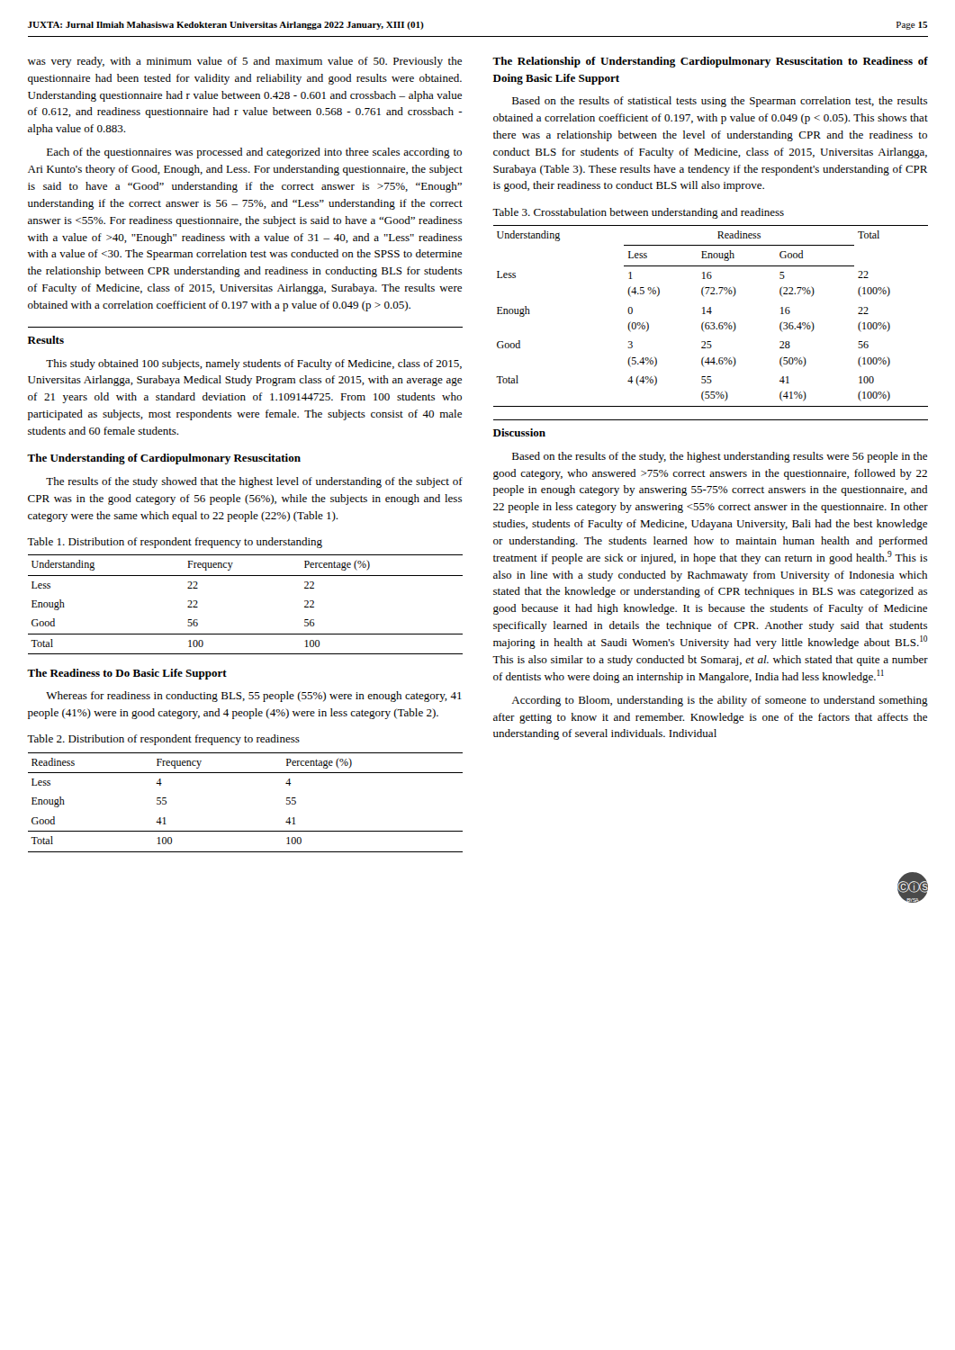JUXTA: Jurnal Ilmiah Mahasiswa Kedokteran Universitas Airlangga 2022 January, XIII (01)
Page 15
was very ready, with a minimum value of 5 and maximum value of 50. Previously the questionnaire had been tested for validity and reliability and good results were obtained. Understanding questionnaire had r value between 0.428 - 0.601 and crossbach – alpha value of 0.612, and readiness questionnaire had r value between 0.568 - 0.761 and crossbach - alpha value of 0.883.
Each of the questionnaires was processed and categorized into three scales according to Ari Kunto's theory of Good, Enough, and Less. For understanding questionnaire, the subject is said to have a “Good” understanding if the correct answer is >75%, “Enough” understanding if the correct answer is 56 – 75%, and “Less” understanding if the correct answer is <55%. For readiness questionnaire, the subject is said to have a “Good” readiness with a value of >40, "Enough" readiness with a value of 31 – 40, and a "Less" readiness with a value of <30. The Spearman correlation test was conducted on the SPSS to determine the relationship between CPR understanding and readiness in conducting BLS for students of Faculty of Medicine, class of 2015, Universitas Airlangga, Surabaya. The results were obtained with a correlation coefficient of 0.197 with a p value of 0.049 (p > 0.05).
Results
This study obtained 100 subjects, namely students of Faculty of Medicine, class of 2015, Universitas Airlangga, Surabaya Medical Study Program class of 2015, with an average age of 21 years old with a standard deviation of 1.109144725. From 100 students who participated as subjects, most respondents were female. The subjects consist of 40 male students and 60 female students.
The Understanding of Cardiopulmonary Resuscitation
The results of the study showed that the highest level of understanding of the subject of CPR was in the good category of 56 people (56%), while the subjects in enough and less category were the same which equal to 22 people (22%) (Table 1).
Table 1. Distribution of respondent frequency to understanding
| Understanding | Frequency | Percentage (%) |
| --- | --- | --- |
| Less | 22 | 22 |
| Enough | 22 | 22 |
| Good | 56 | 56 |
| Total | 100 | 100 |
The Readiness to Do Basic Life Support
Whereas for readiness in conducting BLS, 55 people (55%) were in enough category, 41 people (41%) were in good category, and 4 people (4%) were in less category (Table 2).
Table 2. Distribution of respondent frequency to readiness
| Readiness | Frequency | Percentage (%) |
| --- | --- | --- |
| Less | 4 | 4 |
| Enough | 55 | 55 |
| Good | 41 | 41 |
| Total | 100 | 100 |
The Relationship of Understanding Cardiopulmonary Resuscitation to Readiness of Doing Basic Life Support
Based on the results of statistical tests using the Spearman correlation test, the results obtained a correlation coefficient of 0.197, with p value of 0.049 (p < 0.05). This shows that there was a relationship between the level of understanding CPR and the readiness to conduct BLS for students of Faculty of Medicine, class of 2015, Universitas Airlangga, Surabaya (Table 3). These results have a tendency if the respondent's understanding of CPR is good, their readiness to conduct BLS will also improve.
Table 3. Crosstabulation between understanding and readiness
| Understanding | Readiness | Total |
| --- | --- | --- |
| Less | Enough | Good |
| Less | 1 (4.5 %) | 16 (72.7%) | 5 (22.7%) | 22 (100%) |
| Enough | 0 (0%) | 14 (63.6%) | 16 (36.4%) | 22 (100%) |
| Good | 3 (5.4%) | 25 (44.6%) | 28 (50%) | 56 (100%) |
| Total | 4 (4%) | 55 (55%) | 41 (41%) | 100 (100%) |
Discussion
Based on the results of the study, the highest understanding results were 56 people in the good category, who answered >75% correct answers in the questionnaire, followed by 22 people in enough category by answering 55-75% correct answers in the questionnaire, and 22 people in less category by answering <55% correct answer in the questionnaire. In other studies, students of Faculty of Medicine, Udayana University, Bali had the best knowledge or understanding. The students learned how to maintain human health and performed treatment if people are sick or injured, in hope that they can return in good health.9 This is also in line with a study conducted by Rachmawaty from University of Indonesia which stated that the knowledge or understanding of CPR techniques in BLS was categorized as good because it had high knowledge. It is because the students of Faculty of Medicine specifically learned in details the technique of CPR. Another study said that students majoring in health at Saudi Women's University had very little knowledge about BLS.10 This is also similar to a study conducted bt Somaraj, et al. which stated that quite a number of dentists who were doing an internship in Mangalore, India had less knowledge.11
According to Bloom, understanding is the ability of someone to understand something after getting to know it and remember. Knowledge is one of the factors that affects the understanding of several individuals. Individual
ⒸⓘⓈBY SA